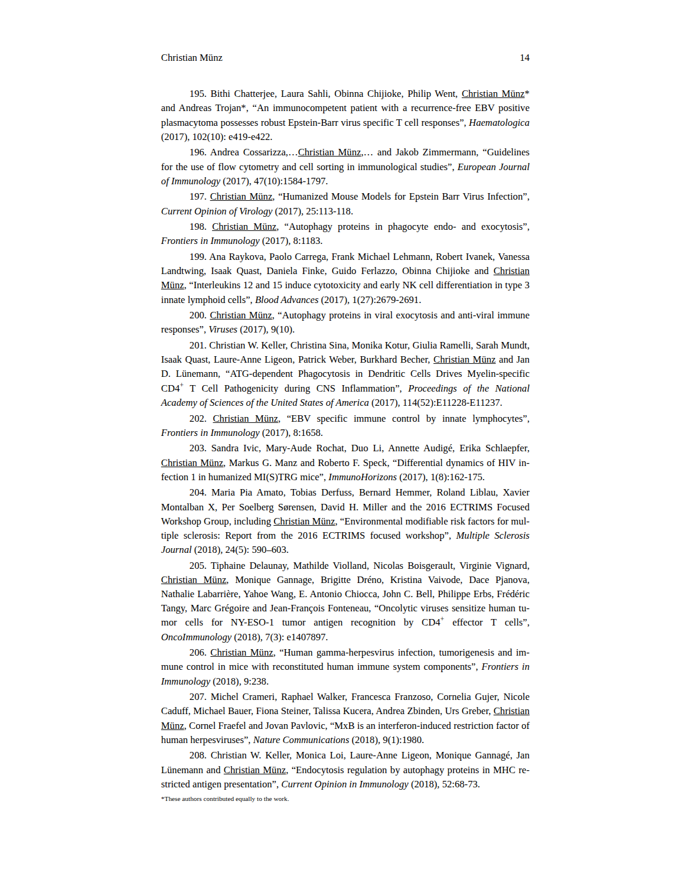Christian Münz 14
195. Bithi Chatterjee, Laura Sahli, Obinna Chijioke, Philip Went, Christian Münz* and Andreas Trojan*, “An immunocompetent patient with a recurrence-free EBV positive plasmacytoma possesses robust Epstein-Barr virus specific T cell responses”, Haematologica (2017), 102(10): e419-e422.
196. Andrea Cossarizza,…Christian Münz,… and Jakob Zimmermann, “Guidelines for the use of flow cytometry and cell sorting in immunological studies”, European Journal of Immunology (2017), 47(10):1584-1797.
197. Christian Münz, “Humanized Mouse Models for Epstein Barr Virus Infection”, Current Opinion of Virology (2017), 25:113-118.
198. Christian Münz, “Autophagy proteins in phagocyte endo- and exocytosis”, Frontiers in Immunology (2017), 8:1183.
199. Ana Raykova, Paolo Carrega, Frank Michael Lehmann, Robert Ivanek, Vanessa Landtwing, Isaak Quast, Daniela Finke, Guido Ferlazzo, Obinna Chijioke and Christian Münz, “Interleukins 12 and 15 induce cytotoxicity and early NK cell differentiation in type 3 innate lymphoid cells”, Blood Advances (2017), 1(27):2679-2691.
200. Christian Münz, “Autophagy proteins in viral exocytosis and anti-viral immune responses”, Viruses (2017), 9(10).
201. Christian W. Keller, Christina Sina, Monika Kotur, Giulia Ramelli, Sarah Mundt, Isaak Quast, Laure-Anne Ligeon, Patrick Weber, Burkhard Becher, Christian Münz and Jan D. Lünemann, “ATG-dependent Phagocytosis in Dendritic Cells Drives Myelin-specific CD4+ T Cell Pathogenicity during CNS Inflammation”, Proceedings of the National Academy of Sciences of the United States of America (2017), 114(52):E11228-E11237.
202. Christian Münz, “EBV specific immune control by innate lymphocytes”, Frontiers in Immunology (2017), 8:1658.
203. Sandra Ivic, Mary-Aude Rochat, Duo Li, Annette Audigé, Erika Schlaepfer, Christian Münz, Markus G. Manz and Roberto F. Speck, “Differential dynamics of HIV infection 1 in humanized MI(S)TRG mice”, ImmunoHorizons (2017), 1(8):162-175.
204. Maria Pia Amato, Tobias Derfuss, Bernard Hemmer, Roland Liblau, Xavier Montalban X, Per Soelberg Sørensen, David H. Miller and the 2016 ECTRIMS Focused Workshop Group, including Christian Münz, “Environmental modifiable risk factors for multiple sclerosis: Report from the 2016 ECTRIMS focused workshop”, Multiple Sclerosis Journal (2018), 24(5): 590–603.
205. Tiphaine Delaunay, Mathilde Violland, Nicolas Boisgerault, Virginie Vignard, Christian Münz, Monique Gannage, Brigitte Dréno, Kristina Vaivode, Dace Pjanova, Nathalie Labarrière, Yahoe Wang, E. Antonio Chiocca, John C. Bell, Philippe Erbs, Frédéric Tangy, Marc Grégoire and Jean-François Fonteneau, “Oncolytic viruses sensitize human tumor cells for NY-ESO-1 tumor antigen recognition by CD4+ effector T cells”, OncoImmunology (2018), 7(3): e1407897.
206. Christian Münz, “Human gamma-herpesvirus infection, tumorigenesis and immune control in mice with reconstituted human immune system components”, Frontiers in Immunology (2018), 9:238.
207. Michel Crameri, Raphael Walker, Francesca Franzoso, Cornelia Gujer, Nicole Caduff, Michael Bauer, Fiona Steiner, Talissa Kucera, Andrea Zbinden, Urs Greber, Christian Münz, Cornel Fraefel and Jovan Pavlovic, “MxB is an interferon-induced restriction factor of human herpesviruses”, Nature Communications (2018), 9(1):1980.
208. Christian W. Keller, Monica Loi, Laure-Anne Ligeon, Monique Gannagé, Jan Lünemann and Christian Münz, “Endocytosis regulation by autophagy proteins in MHC restricted antigen presentation”, Current Opinion in Immunology (2018), 52:68-73.
*These authors contributed equally to the work.